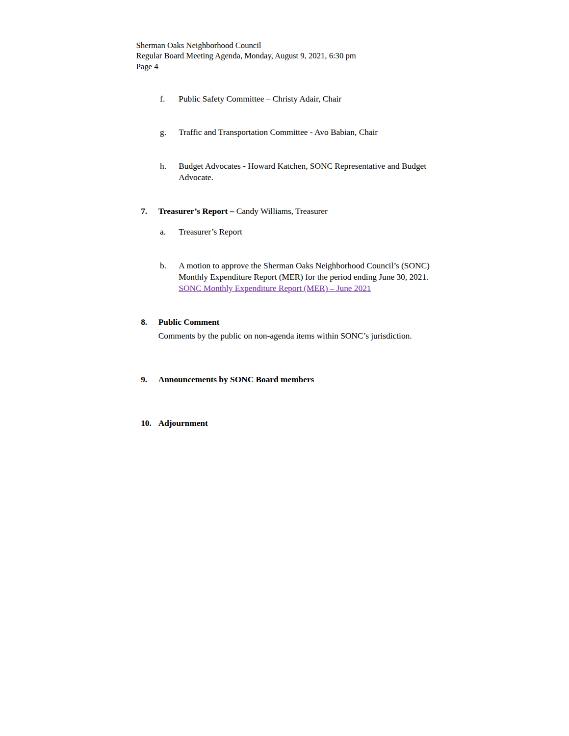Sherman Oaks Neighborhood Council
Regular Board Meeting Agenda, Monday, August 9, 2021, 6:30 pm
Page 4
f. Public Safety Committee – Christy Adair, Chair
g. Traffic and Transportation Committee - Avo Babian, Chair
h. Budget Advocates - Howard Katchen, SONC Representative and Budget Advocate.
7. Treasurer’s Report – Candy Williams, Treasurer
a. Treasurer’s Report
b. A motion to approve the Sherman Oaks Neighborhood Council’s (SONC) Monthly Expenditure Report (MER) for the period ending June 30, 2021.
SONC Monthly Expenditure Report (MER) – June 2021
8. Public Comment
Comments by the public on non-agenda items within SONC’s jurisdiction.
9. Announcements by SONC Board members
10. Adjournment